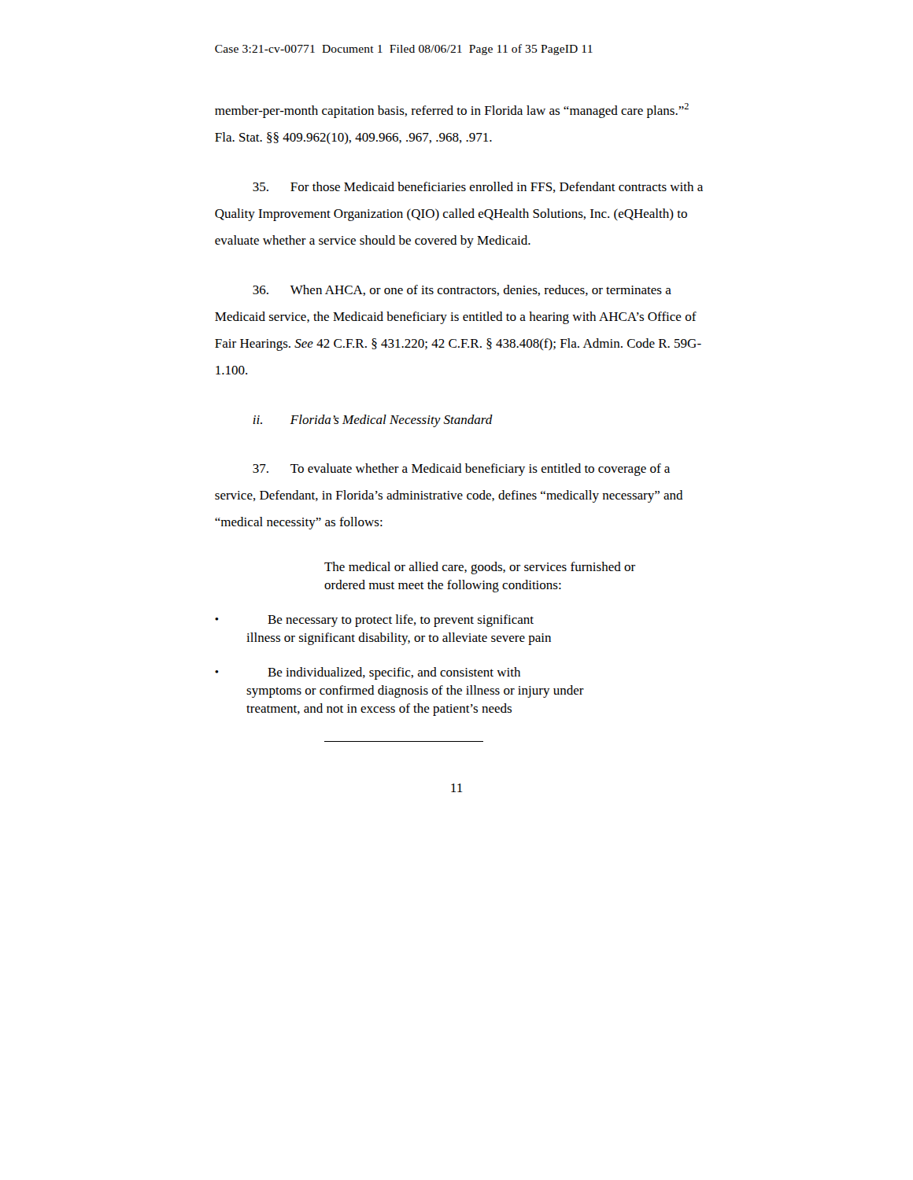Case 3:21-cv-00771 Document 1 Filed 08/06/21 Page 11 of 35 PageID 11
member-per-month capitation basis, referred to in Florida law as “managed care plans.”2 Fla. Stat. §§ 409.962(10), 409.966, .967, .968, .971.
35. For those Medicaid beneficiaries enrolled in FFS, Defendant contracts with a Quality Improvement Organization (QIO) called eQHealth Solutions, Inc. (eQHealth) to evaluate whether a service should be covered by Medicaid.
36. When AHCA, or one of its contractors, denies, reduces, or terminates a Medicaid service, the Medicaid beneficiary is entitled to a hearing with AHCA’s Office of Fair Hearings. See 42 C.F.R. § 431.220; 42 C.F.R. § 438.408(f); Fla. Admin. Code R. 59G-1.100.
ii. Florida’s Medical Necessity Standard
37. To evaluate whether a Medicaid beneficiary is entitled to coverage of a service, Defendant, in Florida’s administrative code, defines “medically necessary” and “medical necessity” as follows:
The medical or allied care, goods, or services furnished or ordered must meet the following conditions:
• Be necessary to protect life, to prevent significantillness or significant disability, or to alleviate severe pain
• Be individualized, specific, and consistent withsymptoms or confirmed diagnosis of the illness or injury under treatment, and not in excess of the patient’s needs
11